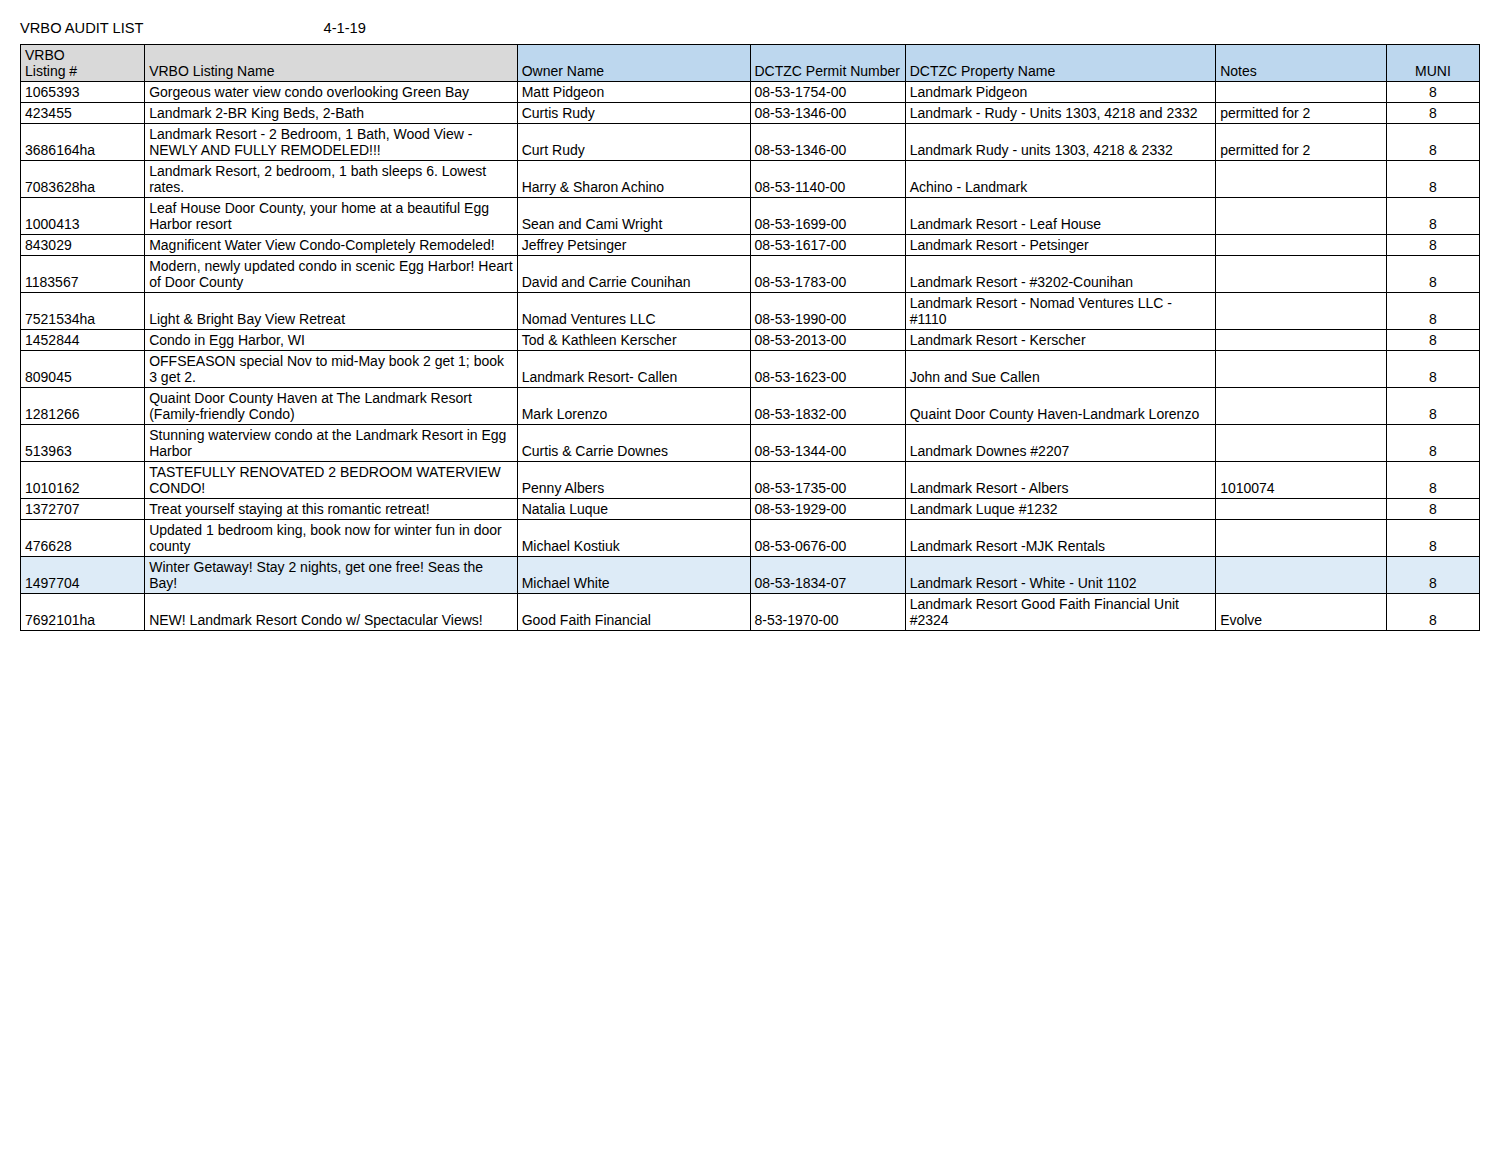VRBO AUDIT LIST
4-1-19
| VRBO Listing # | VRBO Listing Name | Owner Name | DCTZC Permit Number | DCTZC Property Name | Notes | MUNI |
| --- | --- | --- | --- | --- | --- | --- |
| 1065393 | Gorgeous water view condo overlooking Green Bay | Matt Pidgeon | 08-53-1754-00 | Landmark Pidgeon | | 8 |
| 423455 | Landmark 2-BR King Beds, 2-Bath | Curtis Rudy | 08-53-1346-00 | Landmark - Rudy - Units 1303, 4218 and 2332 | permitted for 2 | 8 |
| 3686164ha | Landmark Resort - 2 Bedroom, 1 Bath, Wood View - NEWLY AND FULLY REMODELED!!! | Curt Rudy | 08-53-1346-00 | Landmark Rudy - units 1303, 4218 & 2332 | permitted for 2 | 8 |
| 7083628ha | Landmark Resort, 2 bedroom, 1 bath sleeps 6. Lowest rates. | Harry & Sharon Achino | 08-53-1140-00 | Achino - Landmark | | 8 |
| 1000413 | Leaf House Door County, your home at a beautiful Egg Harbor resort | Sean and Cami Wright | 08-53-1699-00 | Landmark Resort - Leaf House | | 8 |
| 843029 | Magnificent Water View Condo-Completely Remodeled! | Jeffrey Petsinger | 08-53-1617-00 | Landmark Resort - Petsinger | | 8 |
| 1183567 | Modern, newly updated condo in scenic Egg Harbor! Heart of Door County | David and Carrie Counihan | 08-53-1783-00 | Landmark Resort - #3202-Counihan | | 8 |
| 7521534ha | Light & Bright Bay View Retreat | Nomad Ventures LLC | 08-53-1990-00 | Landmark Resort - Nomad Ventures LLC - #1110 | | 8 |
| 1452844 | Condo in Egg Harbor, WI | Tod & Kathleen Kerscher | 08-53-2013-00 | Landmark Resort - Kerscher | | 8 |
| 809045 | OFFSEASON special Nov to mid-May book 2 get 1; book 3 get 2. | Landmark Resort- Callen | 08-53-1623-00 | John and Sue Callen | | 8 |
| 1281266 | Quaint Door County Haven at The Landmark Resort (Family-friendly Condo) | Mark Lorenzo | 08-53-1832-00 | Quaint Door County Haven-Landmark Lorenzo | | 8 |
| 513963 | Stunning waterview condo at the Landmark Resort in Egg Harbor | Curtis & Carrie Downes | 08-53-1344-00 | Landmark Downes #2207 | | 8 |
| 1010162 | TASTEFULLY RENOVATED 2 BEDROOM WATERVIEW CONDO! | Penny Albers | 08-53-1735-00 | Landmark Resort - Albers | 1010074 | 8 |
| 1372707 | Treat yourself staying at this romantic retreat! | Natalia Luque | 08-53-1929-00 | Landmark Luque #1232 | | 8 |
| 476628 | Updated 1 bedroom king, book now for winter fun in door county | Michael Kostiuk | 08-53-0676-00 | Landmark Resort -MJK Rentals | | 8 |
| 1497704 | Winter Getaway! Stay 2 nights, get one free! Seas the Bay! | Michael White | 08-53-1834-07 | Landmark Resort - White - Unit 1102 | | 8 |
| 7692101ha | NEW! Landmark Resort Condo w/ Spectacular Views! | Good Faith Financial | 8-53-1970-00 | Landmark Resort Good Faith Financial Unit #2324 | Evolve | 8 |